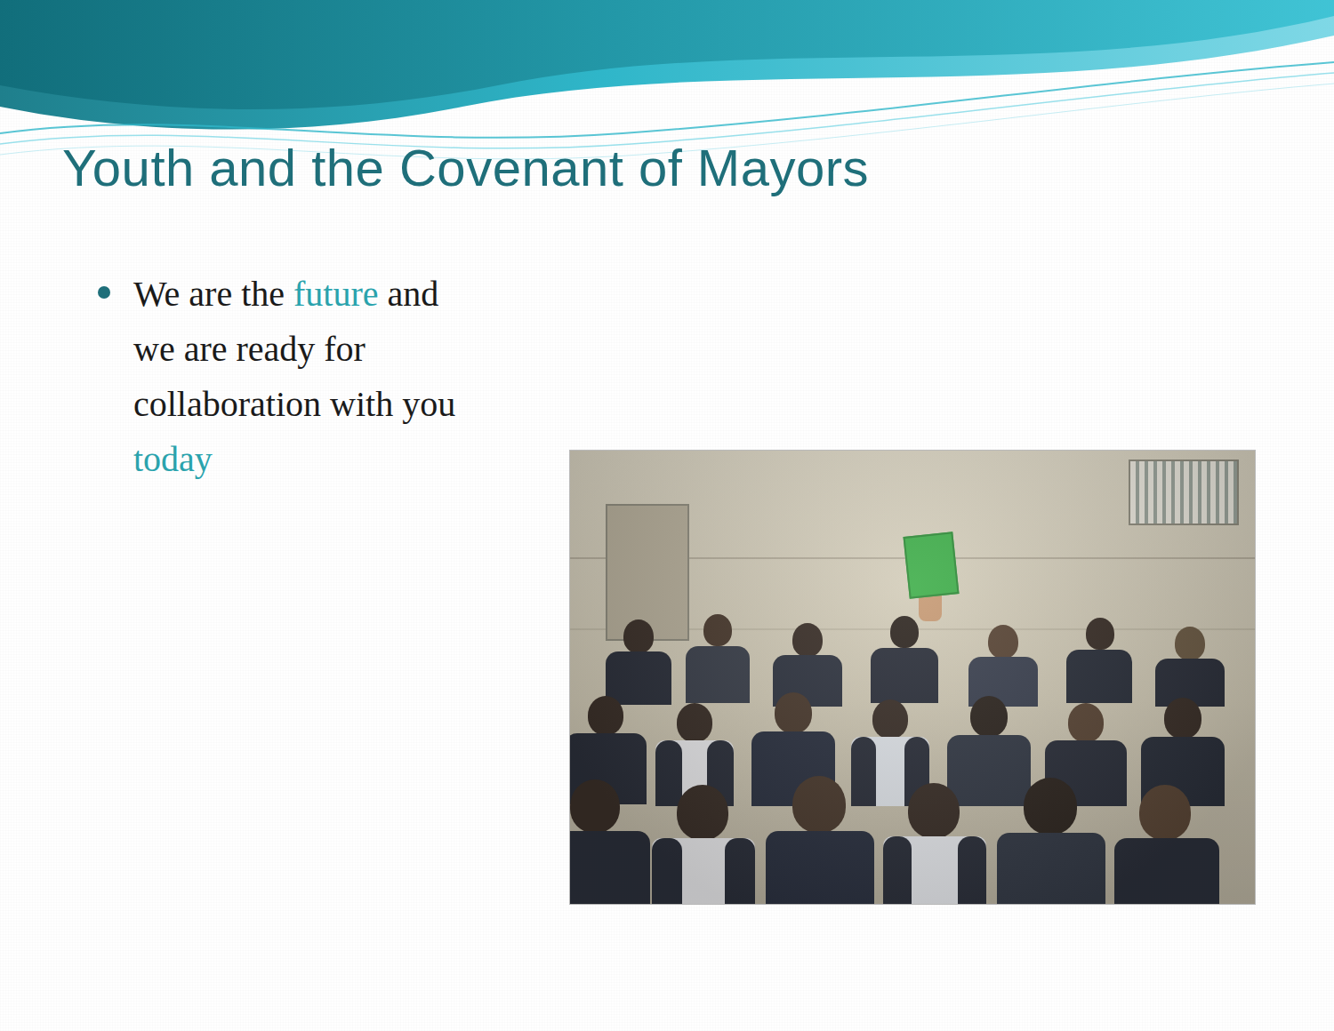Youth and the Covenant of Mayors
We are the future and we are ready for collaboration with you today